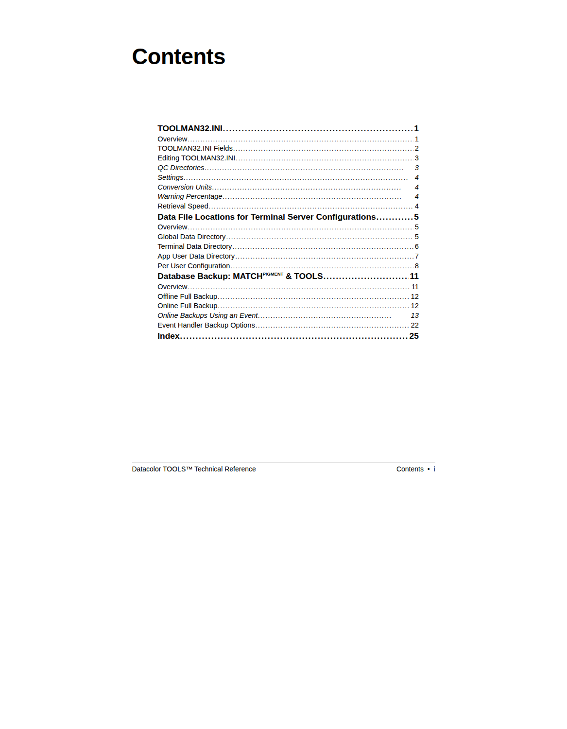Contents
TOOLMAN32.INI ..................................................................................... 1
Overview ............................................................................................... 1
TOOLMAN32.INI Fields ......................................................................... 2
Editing TOOLMAN32.INI ....................................................................... 3
QC Directories ............................................................................... 3
Settings ......................................................................................... 4
Conversion Units ........................................................................... 4
Warning Percentage ....................................................................... 4
Retrieval Speed .................................................................................... 4
Data File Locations for Terminal Server Configurations .................... 5
Overview ............................................................................................... 5
Global Data Directory ............................................................................ 5
Terminal Data Directory ......................................................................... 6
App User Data Directory ........................................................................ 7
Per User Configuration .......................................................................... 8
Database Backup: MATCHPIGMENT & TOOLS ....................................... 11
Overview ............................................................................................. 11
Offline Full Backup ............................................................................... 12
Online Full Backup ............................................................................... 12
Online Backups Using an Event ..................................................... 13
Event Handler Backup Options ............................................................. 22
Index .................................................................................................. 25
Datacolor TOOLS™ Technical Reference Contents • i